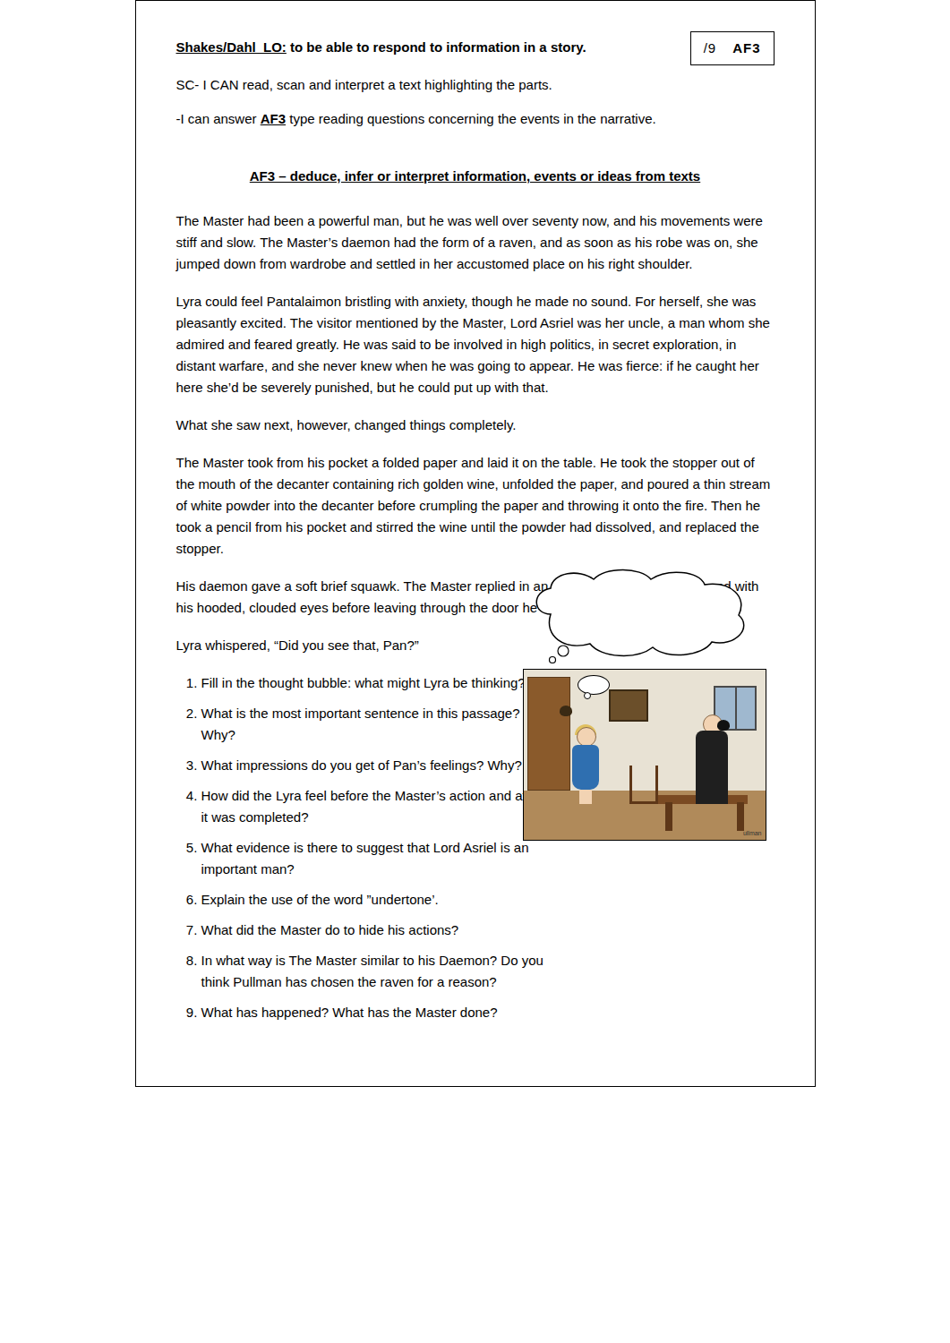/9 AF3
Shakes/Dahl LO: to be able to respond to information in a story.
SC- I CAN read, scan and interpret a text highlighting the parts.
-I can answer AF3 type reading questions concerning the events in the narrative.
AF3 – deduce, infer or interpret information, events or ideas from texts
The Master had been a powerful man, but he was well over seventy now, and his movements were stiff and slow. The Master’s daemon had the form of a raven, and as soon as his robe was on, she jumped down from wardrobe and settled in her accustomed place on his right shoulder.
Lyra could feel Pantalaimon bristling with anxiety, though he made no sound. For herself, she was pleasantly excited. The visitor mentioned by the Master, Lord Asriel was her uncle, a man whom she admired and feared greatly. He was said to be involved in high politics, in secret exploration, in distant warfare, and she never knew when he was going to appear. He was fierce: if he caught her here she’d be severely punished, but he could put up with that.
What she saw next, however, changed things completely.
The Master took from his pocket a folded paper and laid it on the table. He took the stopper out of the mouth of the decanter containing rich golden wine, unfolded the paper, and poured a thin stream of white powder into the decanter before crumpling the paper and throwing it onto the fire. Then he took a pencil from his pocket and stirred the wine until the powder had dissolved, and replaced the stopper.
His daemon gave a soft brief squawk. The Master replied in an undertone, and looked around with his hooded, clouded eyes before leaving through the door he’d come in by.
Lyra whispered, “Did you see that, Pan?”
ullman
Fill in the thought bubble: what might Lyra be thinking?
What is the most important sentence in this passage? Why?
What impressions do you get of Pan’s feelings? Why?
How did the Lyra feel before the Master’s action and after it was completed?
What evidence is there to suggest that Lord Asriel is an important man?
Explain the use of the word ”undertone’.
What did the Master do to hide his actions?
In what way is The Master similar to his Daemon? Do you think Pullman has chosen the raven for a reason?
What has happened? What has the Master done?